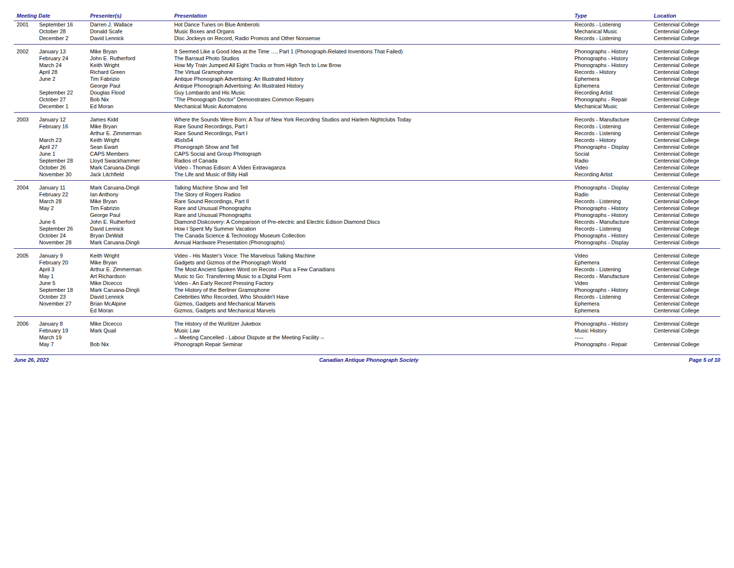| Meeting Date | Presenter(s) | Presentation | Type | Location |
| --- | --- | --- | --- | --- |
| 2001 | September 16 | Darren J. Wallace | Hot Dance Tunes on Blue Amberols | Records - Listening | Centennial College |
| | October 28 | Donald Scafe | Music Boxes and Organs | Mechanical Music | Centennial College |
| | December 2 | David Lennick | Disc Jockeys on Record, Radio Promos and Other Nonsense | Records - Listening | Centennial College |
| 2002 | January 13 | Mike Bryan | It Seemed Like a Good Idea at the Time …, Part 1 (Phonograph-Related Inventions That Failed) | Phonographs - History | Centennial College |
| | February 24 | John E. Rutherford | The Barraud Photo Studios | Phonographs - History | Centennial College |
| | March 24 | Keith Wright | How My Train Jumped All Eight Tracks or from High Tech to Low Brow | Phonographs - History | Centennial College |
| | April 28 | Richard Green | The Virtual Gramophone | Records - History | Centennial College |
| | June 2 | Tim Fabrizio | Antique Phonograph Advertising: An Illustrated History | Ephemera | Centennial College |
| | | George Paul | Antique Phonograph Advertising: An Illustrated History | Ephemera | Centennial College |
| | September 22 | Douglas Flood | Guy Lombardo and His Music | Recording Artist | Centennial College |
| | October 27 | Bob Nix | "The Phonograph Doctor" Demonstrates Common Repairs | Phonographs - Repair | Centennial College |
| | December 1 | Ed Moran | Mechanical Music Automatons | Mechanical Music | Centennial College |
| 2003 | January 12 | James Kidd | Where the Sounds Were Born: A Tour of New York Recording Studios and Harlem Nightclubs Today | Records - Manufacture | Centennial College |
| | February 16 | Mike Bryan | Rare Sound Recordings, Part I | Records - Listening | Centennial College |
| | | Arthur E. Zimmerman | Rare Sound Recordings, Part I | Records - Listening | Centennial College |
| | March 23 | Keith Wright | 45sIs54 | Records - History | Centennial College |
| | April 27 | Sean Ewart | Phonograph Show and Tell | Phonographs - Display | Centennial College |
| | June 1 | CAPS Members | CAPS Social and Group Photograph | Social | Centennial College |
| | September 28 | Lloyd Swackhammer | Radios of Canada | Radio | Centennial College |
| | October 26 | Mark Caruana-Dingli | Video - Thomas Edison: A Video Extravaganza | Video | Centennial College |
| | November 30 | Jack Litchfield | The Life and Music of Billy Hall | Recording Artist | Centennial College |
| 2004 | January 11 | Mark Caruana-Dingli | Talking Machine Show and Tell | Phonographs - Display | Centennial College |
| | February 22 | Ian Anthony | The Story of Rogers Radios | Radio | Centennial College |
| | March 28 | Mike Bryan | Rare Sound Recordings, Part II | Records - Listening | Centennial College |
| | May 2 | Tim Fabrizio | Rare and Unusual Phonographs | Phonographs - History | Centennial College |
| | | George Paul | Rare and Unusual Phonographs | Phonographs - History | Centennial College |
| | June 6 | John E. Rutherford | Diamond Diskcovery: A Comparison of Pre-electric and Electric Edison Diamond Discs | Records - Manufacture | Centennial College |
| | September 26 | David Lennick | How I Spent My Summer Vacation | Records - Listening | Centennial College |
| | October 24 | Bryan DeWalt | The Canada Science & Technology Museum Collection | Phonographs - History | Centennial College |
| | November 28 | Mark Caruana-Dingli | Annual Hardware Presentation (Phonographs) | Phonographs - Display | Centennial College |
| 2005 | January 9 | Keith Wright | Video - His Master's Voice: The Marvelous Talking Machine | Video | Centennial College |
| | February 20 | Mike Bryan | Gadgets and Gizmos of the Phonograph World | Ephemera | Centennial College |
| | April 3 | Arthur E. Zimmerman | The Most Ancient Spoken Word on Record - Plus a Few Canadians | Records - Listening | Centennial College |
| | May 1 | Art Richardson | Music to Go: Transferring Music to a Digital Form | Records - Manufacture | Centennial College |
| | June 5 | Mike Dicecco | Video - An Early Record Pressing Factory | Video | Centennial College |
| | September 18 | Mark Caruana-Dingli | The History of the Berliner Gramophone | Phonographs - History | Centennial College |
| | October 23 | David Lennick | Celebrities Who Recorded, Who Shouldn't Have | Records - Listening | Centennial College |
| | November 27 | Brian McAlpine | Gizmos, Gadgets and Mechanical Marvels | Ephemera | Centennial College |
| | | Ed Moran | Gizmos, Gadgets and Mechanical Marvels | Ephemera | Centennial College |
| 2006 | January 8 | Mike Dicecco | The History of the Wurlitzer Jukebox | Phonographs - History | Centennial College |
| | February 19 | Mark Quail | Music Law | Music History | Centennial College |
| | March 19 | | -- Meeting Cancelled - Labour Dispute at the Meeting Facility -- | ----- | |
| | May 7 | Bob Nix | Phonograph Repair Seminar | Phonographs - Repair | Centennial College |
June 26, 2022
Canadian Antique Phonograph Society
Page 5 of 10